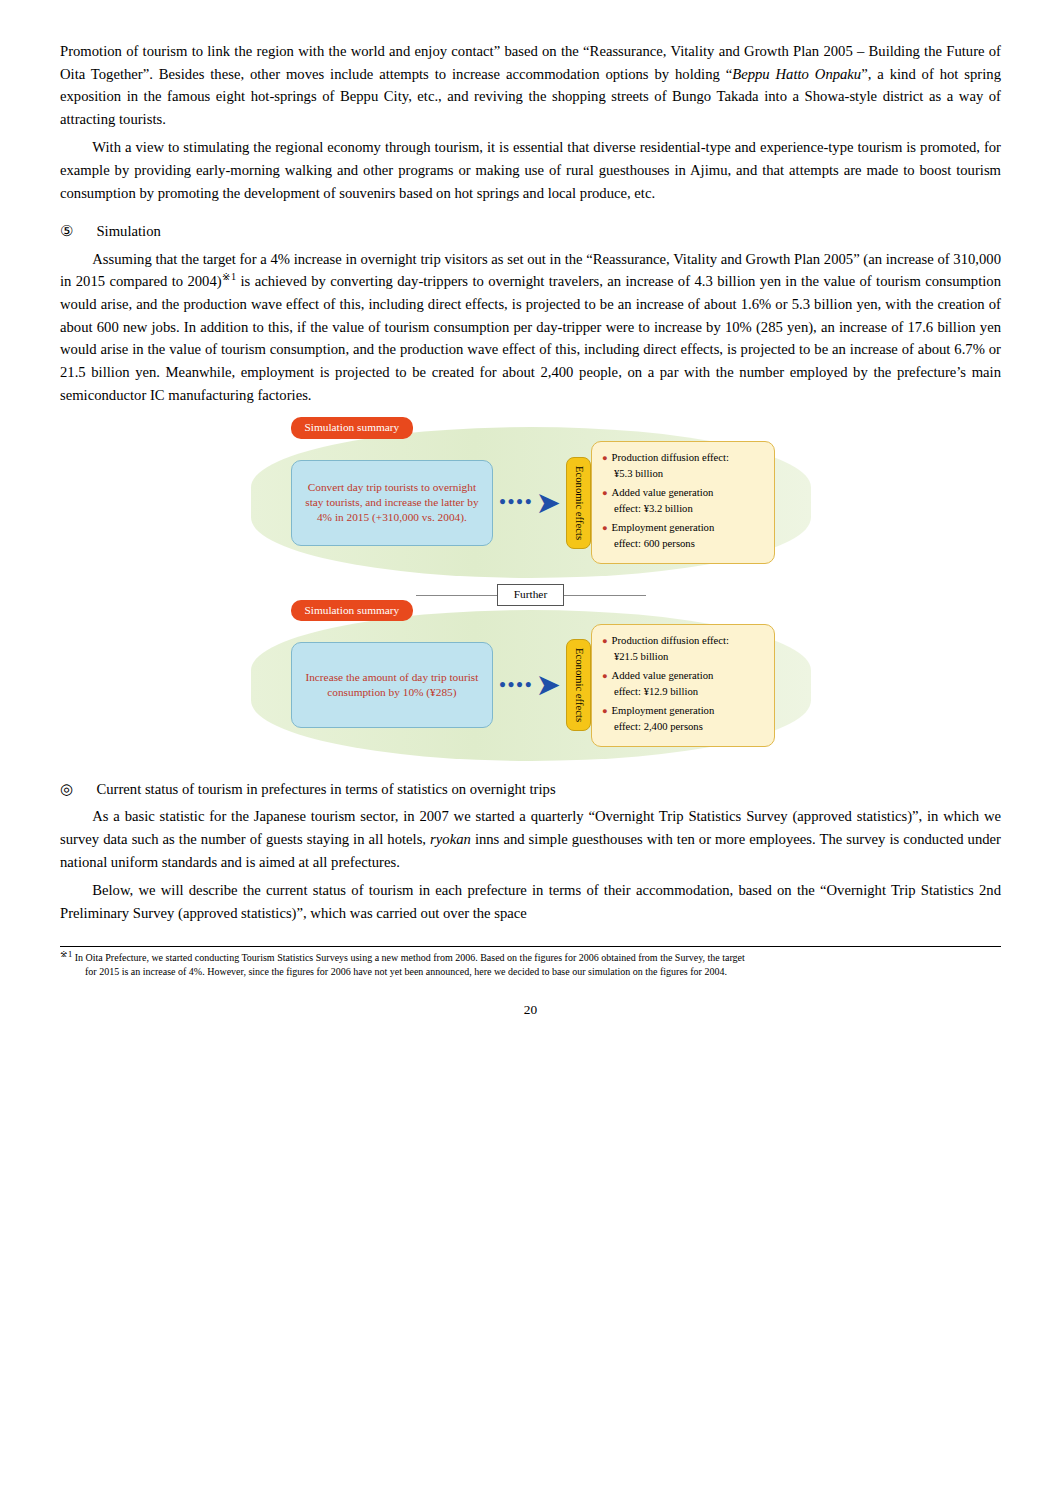Promotion of tourism to link the region with the world and enjoy contact” based on the “Reassurance, Vitality and Growth Plan 2005 – Building the Future of Oita Together”. Besides these, other moves include attempts to increase accommodation options by holding “Beppu Hatto Onpaku”, a kind of hot spring exposition in the famous eight hot-springs of Beppu City, etc., and reviving the shopping streets of Bungo Takada into a Showa-style district as a way of attracting tourists.
With a view to stimulating the regional economy through tourism, it is essential that diverse residential-type and experience-type tourism is promoted, for example by providing early-morning walking and other programs or making use of rural guesthouses in Ajimu, and that attempts are made to boost tourism consumption by promoting the development of souvenirs based on hot springs and local produce, etc.
⑤ Simulation
Assuming that the target for a 4% increase in overnight trip visitors as set out in the “Reassurance, Vitality and Growth Plan 2005” (an increase of 310,000 in 2015 compared to 2004)※1 is achieved by converting day-trippers to overnight travelers, an increase of 4.3 billion yen in the value of tourism consumption would arise, and the production wave effect of this, including direct effects, is projected to be an increase of about 1.6% or 5.3 billion yen, with the creation of about 600 new jobs. In addition to this, if the value of tourism consumption per day-tripper were to increase by 10% (285 yen), an increase of 17.6 billion yen would arise in the value of tourism consumption, and the production wave effect of this, including direct effects, is projected to be an increase of about 6.7% or 21.5 billion yen. Meanwhile, employment is projected to be created for about 2,400 people, on a par with the number employed by the prefecture’s main semiconductor IC manufacturing factories.
Simulation summary
Convert day trip tourists to overnight stay tourists, and increase the latter by 4% in 2015 (+310,000 vs. 2004).
•••• ➤
Economic effects
Production diffusion effect:¥5.3 billion
Added value generationeffect: ¥3.2 billion
Employment generationeffect: 600 persons
Further
Simulation summary
Increase the amount of day trip tourist consumption by 10% (¥285)
•••• ➤
Economic effects
Production diffusion effect:¥21.5 billion
Added value generationeffect: ¥12.9 billion
Employment generationeffect: 2,400 persons
◎ Current status of tourism in prefectures in terms of statistics on overnight trips
As a basic statistic for the Japanese tourism sector, in 2007 we started a quarterly “Overnight Trip Statistics Survey (approved statistics)”, in which we survey data such as the number of guests staying in all hotels, ryokan inns and simple guesthouses with ten or more employees. The survey is conducted under national uniform standards and is aimed at all prefectures.
Below, we will describe the current status of tourism in each prefecture in terms of their accommodation, based on the “Overnight Trip Statistics 2nd Preliminary Survey (approved statistics)”, which was carried out over the space
※1 In Oita Prefecture, we started conducting Tourism Statistics Surveys using a new method from 2006. Based on the figures for 2006 obtained from the Survey, the target for 2015 is an increase of 4%. However, since the figures for 2006 have not yet been announced, here we decided to base our simulation on the figures for 2004.
20